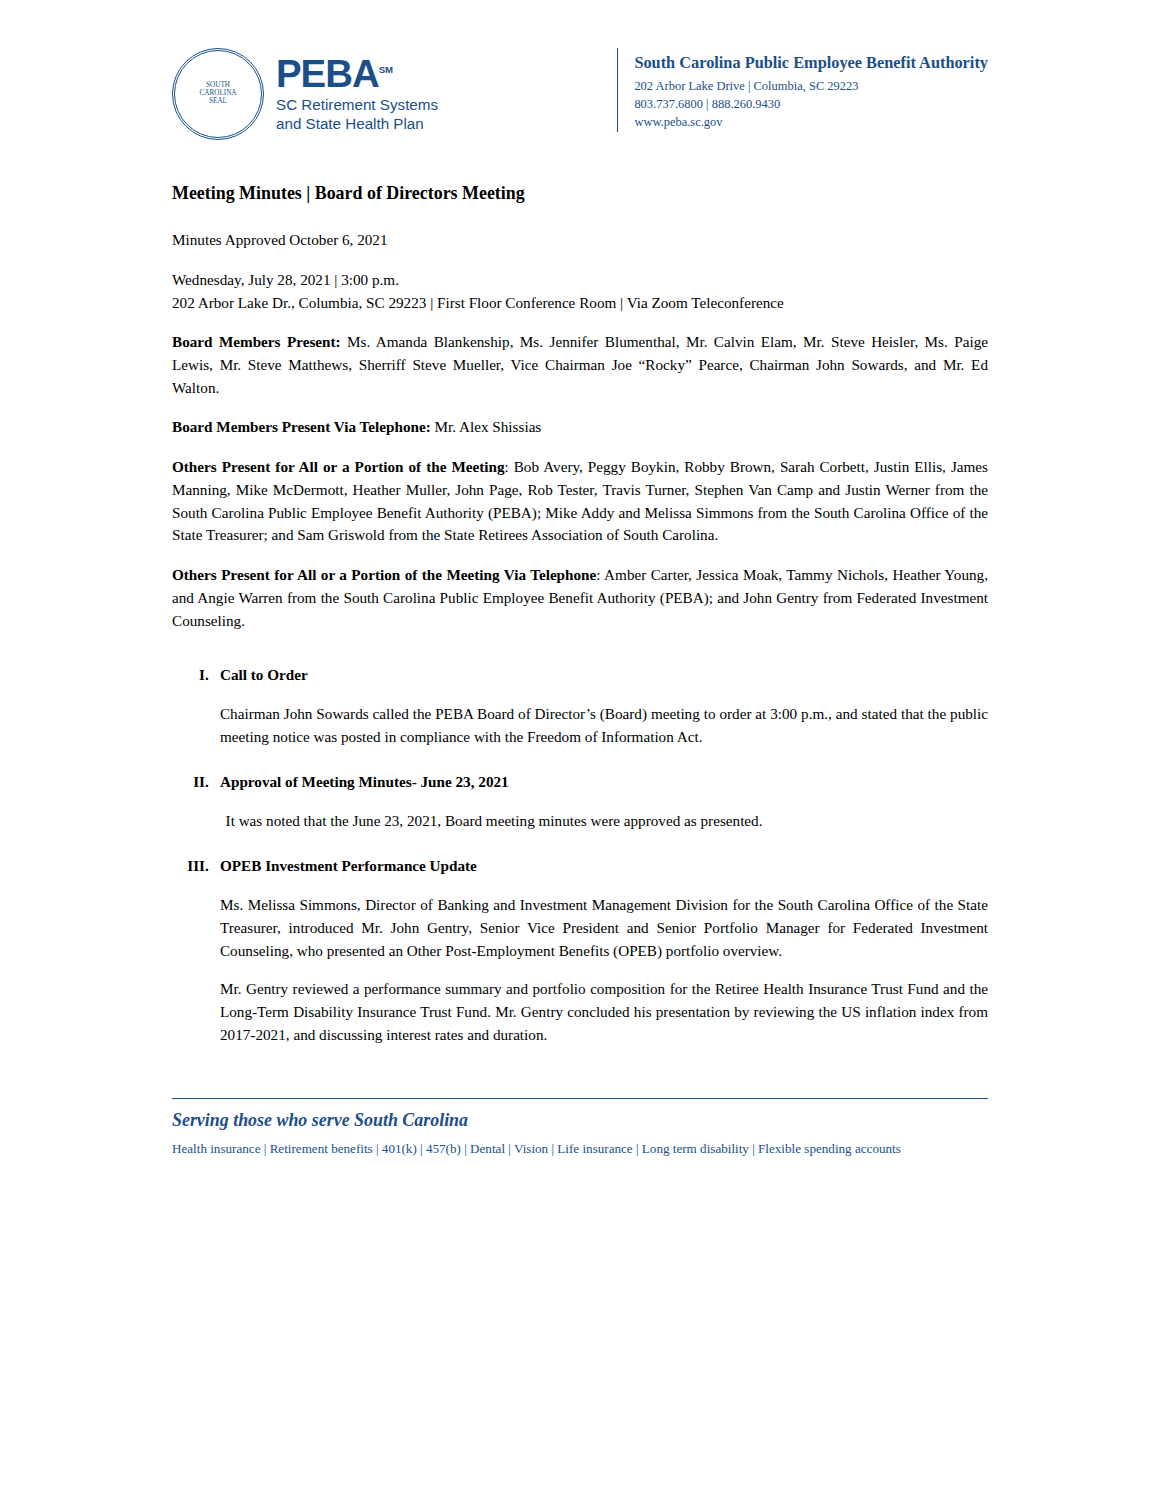SOUTH
CAROLINA
SEAL
PEBASM
SC Retirement Systems
and State Health Plan
South Carolina Public Employee Benefit Authority
202 Arbor Lake Drive | Columbia, SC 29223
803.737.6800 | 888.260.9430
www.peba.sc.gov
Meeting Minutes | Board of Directors Meeting
Minutes Approved October 6, 2021
Wednesday, July 28, 2021 | 3:00 p.m.
202 Arbor Lake Dr., Columbia, SC 29223 | First Floor Conference Room | Via Zoom Teleconference
Board Members Present: Ms. Amanda Blankenship, Ms. Jennifer Blumenthal, Mr. Calvin Elam, Mr. Steve Heisler, Ms. Paige Lewis, Mr. Steve Matthews, Sherriff Steve Mueller, Vice Chairman Joe “Rocky” Pearce, Chairman John Sowards, and Mr. Ed Walton.
Board Members Present Via Telephone: Mr. Alex Shissias
Others Present for All or a Portion of the Meeting: Bob Avery, Peggy Boykin, Robby Brown, Sarah Corbett, Justin Ellis, James Manning, Mike McDermott, Heather Muller, John Page, Rob Tester, Travis Turner, Stephen Van Camp and Justin Werner from the South Carolina Public Employee Benefit Authority (PEBA); Mike Addy and Melissa Simmons from the South Carolina Office of the State Treasurer; and Sam Griswold from the State Retirees Association of South Carolina.
Others Present for All or a Portion of the Meeting Via Telephone: Amber Carter, Jessica Moak, Tammy Nichols, Heather Young, and Angie Warren from the South Carolina Public Employee Benefit Authority (PEBA); and John Gentry from Federated Investment Counseling.
I.
Call to Order
Chairman John Sowards called the PEBA Board of Director’s (Board) meeting to order at 3:00 p.m., and stated that the public meeting notice was posted in compliance with the Freedom of Information Act.
II.
Approval of Meeting Minutes- June 23, 2021
It was noted that the June 23, 2021, Board meeting minutes were approved as presented.
III.
OPEB Investment Performance Update
Ms. Melissa Simmons, Director of Banking and Investment Management Division for the South Carolina Office of the State Treasurer, introduced Mr. John Gentry, Senior Vice President and Senior Portfolio Manager for Federated Investment Counseling, who presented an Other Post-Employment Benefits (OPEB) portfolio overview.
Mr. Gentry reviewed a performance summary and portfolio composition for the Retiree Health Insurance Trust Fund and the Long-Term Disability Insurance Trust Fund. Mr. Gentry concluded his presentation by reviewing the US inflation index from 2017-2021, and discussing interest rates and duration.
Serving those who serve South Carolina
Health insurance | Retirement benefits | 401(k) | 457(b) | Dental | Vision | Life insurance | Long term disability | Flexible spending accounts